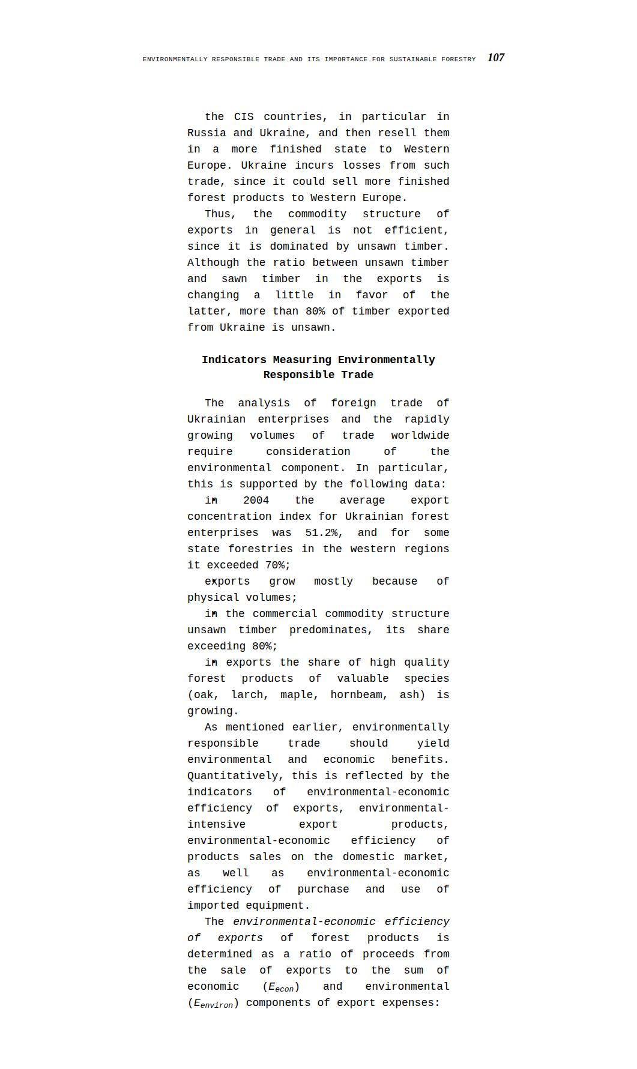Environmentally responsible trade and its importance for sustainable forestry 107
the CIS countries, in particular in Russia and Ukraine, and then resell them in a more finished state to Western Europe. Ukraine incurs losses from such trade, since it could sell more finished forest products to Western Europe.
Thus, the commodity structure of exports in general is not efficient, since it is dominated by unsawn timber. Although the ratio between unsawn timber and sawn timber in the exports is changing a little in favor of the latter, more than 80% of timber exported from Ukraine is unsawn.
Indicators Measuring Environmentally
Responsible Trade
The analysis of foreign trade of Ukrainian enterprises and the rapidly growing volumes of trade worldwide require consideration of the environmental component. In particular, this is supported by the following data:
in 2004 the average export concentration index for Ukrainian forest enterprises was 51.2%, and for some state forestries in the western regions it exceeded 70%;
exports grow mostly because of physical volumes;
in the commercial commodity structure unsawn timber predominates, its share exceeding 80%;
in exports the share of high quality forest products of valuable species (oak, larch, maple, hornbeam, ash) is growing.
As mentioned earlier, environmentally responsible trade should yield environmental and economic benefits. Quantitatively, this is reflected by the indicators of environmental-economic efficiency of exports, environmental-intensive export products, environmental-economic efficiency of products sales on the domestic market, as well as environmental-economic efficiency of purchase and use of imported equipment.
The environmental-economic efficiency of exports of forest products is determined as a ratio of proceeds from the sale of exports to the sum of economic (Eecon) and environmental (Eenviron) components of export expenses: